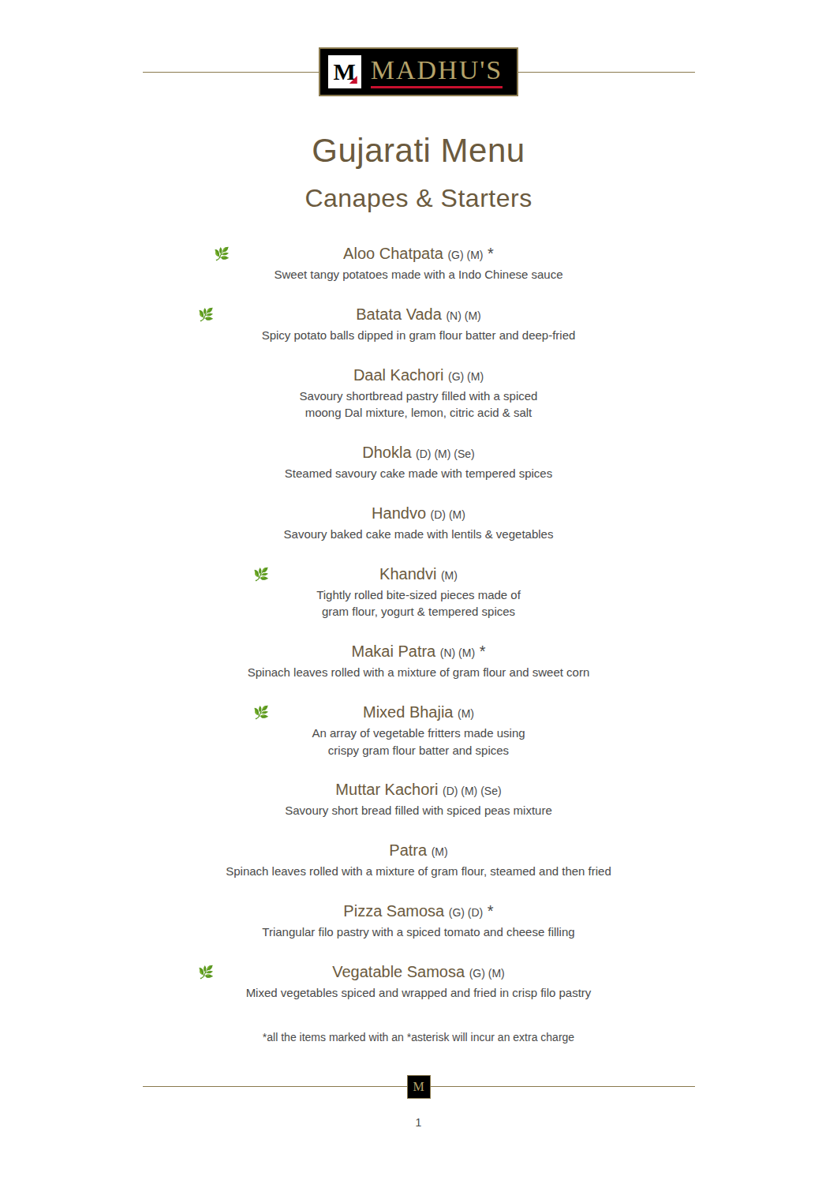M
MADHU'S
Gujarati Menu
Canapes & Starters
🌿
Aloo Chatpata (G) (M) *
Sweet tangy potatoes made with a Indo Chinese sauce
🌿
Batata Vada (N) (M)
Spicy potato balls dipped in gram flour batter and deep-fried
Daal Kachori (G) (M)
Savoury shortbread pastry filled with a spiced
moong Dal mixture, lemon, citric acid & salt
Dhokla (D) (M) (Se)
Steamed savoury cake made with tempered spices
Handvo (D) (M)
Savoury baked cake made with lentils & vegetables
🌿
Khandvi (M)
Tightly rolled bite-sized pieces made of
gram flour, yogurt & tempered spices
Makai Patra (N) (M) *
Spinach leaves rolled with a mixture of gram flour and sweet corn
🌿
Mixed Bhajia (M)
An array of vegetable fritters made using
crispy gram flour batter and spices
Muttar Kachori (D) (M) (Se)
Savoury short bread filled with spiced peas mixture
Patra (M)
Spinach leaves rolled with a mixture of gram flour, steamed and then fried
Pizza Samosa (G) (D) *
Triangular filo pastry with a spiced tomato and cheese filling
🌿
Vegatable Samosa (G) (M)
Mixed vegetables spiced and wrapped and fried in crisp filo pastry
*all the items marked with an *asterisk will incur an extra charge
M
1